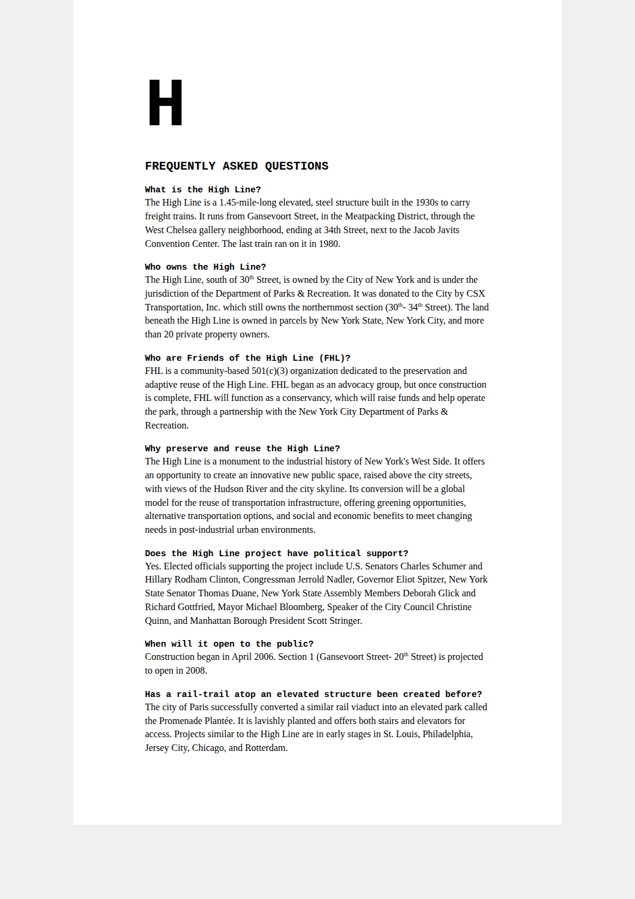H
FREQUENTLY ASKED QUESTIONS
What is the High Line?
The High Line is a 1.45-mile-long elevated, steel structure built in the 1930s to carry freight trains. It runs from Gansevoort Street, in the Meatpacking District, through the West Chelsea gallery neighborhood, ending at 34th Street, next to the Jacob Javits Convention Center. The last train ran on it in 1980.
Who owns the High Line?
The High Line, south of 30th Street, is owned by the City of New York and is under the jurisdiction of the Department of Parks & Recreation. It was donated to the City by CSX Transportation, Inc. which still owns the northernmost section (30th- 34th Street). The land beneath the High Line is owned in parcels by New York State, New York City, and more than 20 private property owners.
Who are Friends of the High Line (FHL)?
FHL is a community-based 501(c)(3) organization dedicated to the preservation and adaptive reuse of the High Line. FHL began as an advocacy group, but once construction is complete, FHL will function as a conservancy, which will raise funds and help operate the park, through a partnership with the New York City Department of Parks & Recreation.
Why preserve and reuse the High Line?
The High Line is a monument to the industrial history of New York's West Side. It offers an opportunity to create an innovative new public space, raised above the city streets, with views of the Hudson River and the city skyline. Its conversion will be a global model for the reuse of transportation infrastructure, offering greening opportunities, alternative transportation options, and social and economic benefits to meet changing needs in post-industrial urban environments.
Does the High Line project have political support?
Yes. Elected officials supporting the project include U.S. Senators Charles Schumer and Hillary Rodham Clinton, Congressman Jerrold Nadler, Governor Eliot Spitzer, New York State Senator Thomas Duane, New York State Assembly Members Deborah Glick and Richard Gottfried, Mayor Michael Bloomberg, Speaker of the City Council Christine Quinn, and Manhattan Borough President Scott Stringer.
When will it open to the public?
Construction began in April 2006. Section 1 (Gansevoort Street- 20th Street) is projected to open in 2008.
Has a rail-trail atop an elevated structure been created before?
The city of Paris successfully converted a similar rail viaduct into an elevated park called the Promenade Plantée. It is lavishly planted and offers both stairs and elevators for access. Projects similar to the High Line are in early stages in St. Louis, Philadelphia, Jersey City, Chicago, and Rotterdam.